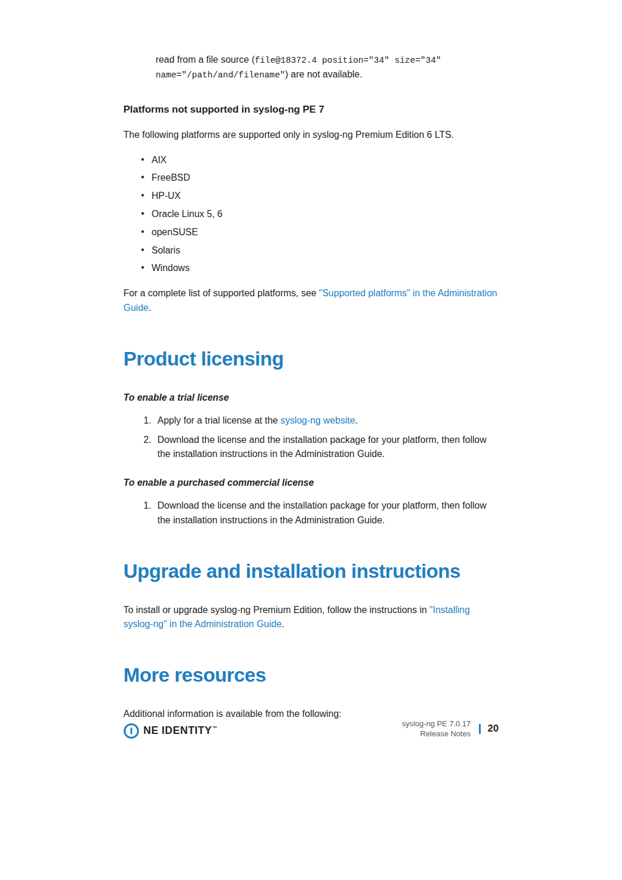read from a file source (file@18372.4 position="34" size="34" name="/path/and/filename") are not available.
Platforms not supported in syslog-ng PE 7
The following platforms are supported only in syslog-ng Premium Edition 6 LTS.
AIX
FreeBSD
HP-UX
Oracle Linux 5, 6
openSUSE
Solaris
Windows
For a complete list of supported platforms, see "Supported platforms" in the Administration Guide.
Product licensing
To enable a trial license
Apply for a trial license at the syslog-ng website.
Download the license and the installation package for your platform, then follow the installation instructions in the Administration Guide.
To enable a purchased commercial license
Download the license and the installation package for your platform, then follow the installation instructions in the Administration Guide.
Upgrade and installation instructions
To install or upgrade syslog-ng Premium Edition, follow the instructions in "Installing syslog-ng" in the Administration Guide.
More resources
Additional information is available from the following:
NE IDENTITY™
syslog-ng PE 7.0.17
Release Notes
20